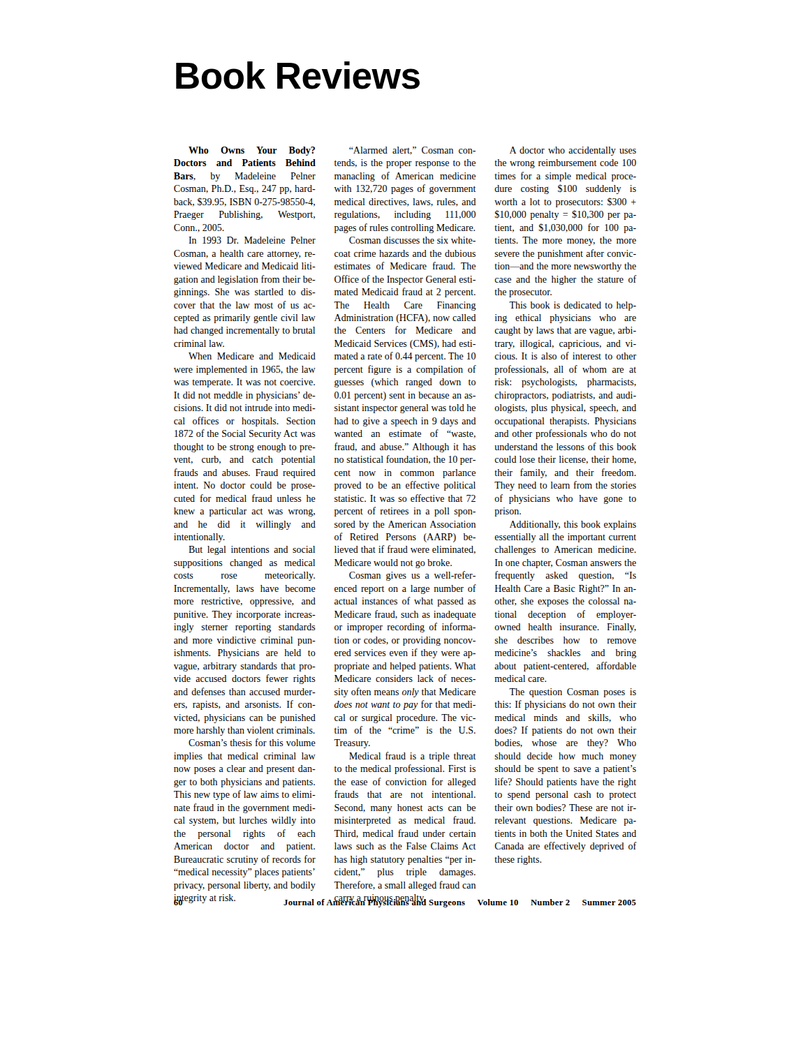Book Reviews
Who Owns Your Body? Doctors and Patients Behind Bars, by Madeleine Pelner Cosman, Ph.D., Esq., 247 pp, hardback, $39.95, ISBN 0-275-98550-4, Praeger Publishing, Westport, Conn., 2005.
In 1993 Dr. Madeleine Pelner Cosman, a health care attorney, reviewed Medicare and Medicaid litigation and legislation from their beginnings. She was startled to discover that the law most of us accepted as primarily gentle civil law had changed incrementally to brutal criminal law.
When Medicare and Medicaid were implemented in 1965, the law was temperate. It was not coercive. It did not meddle in physicians’ decisions. It did not intrude into medical offices or hospitals. Section 1872 of the Social Security Act was thought to be strong enough to prevent, curb, and catch potential frauds and abuses. Fraud required intent. No doctor could be prosecuted for medical fraud unless he knew a particular act was wrong, and he did it willingly and intentionally.
But legal intentions and social suppositions changed as medical costs rose meteorically. Incrementally, laws have become more restrictive, oppressive, and punitive. They incorporate increasingly sterner reporting standards and more vindictive criminal punishments. Physicians are held to vague, arbitrary standards that provide accused doctors fewer rights and defenses than accused murderers, rapists, and arsonists. If convicted, physicians can be punished more harshly than violent criminals.
Cosman’s thesis for this volume implies that medical criminal law now poses a clear and present danger to both physicians and patients. This new type of law aims to eliminate fraud in the government medical system, but lurches wildly into the personal rights of each American doctor and patient. Bureaucratic scrutiny of records for “medical necessity” places patients’ privacy, personal liberty, and bodily integrity at risk.
“Alarmed alert,” Cosman contends, is the proper response to the manacling of American medicine with 132,720 pages of government medical directives, laws, rules, and regulations, including 111,000 pages of rules controlling Medicare.
Cosman discusses the six white-coat crime hazards and the dubious estimates of Medicare fraud. The Office of the Inspector General estimated Medicaid fraud at 2 percent. The Health Care Financing Administration (HCFA), now called the Centers for Medicare and Medicaid Services (CMS), had estimated a rate of 0.44 percent. The 10 percent figure is a compilation of guesses (which ranged down to 0.01 percent) sent in because an assistant inspector general was told he had to give a speech in 9 days and wanted an estimate of “waste, fraud, and abuse.” Although it has no statistical foundation, the 10 percent now in common parlance proved to be an effective political statistic. It was so effective that 72 percent of retirees in a poll sponsored by the American Association of Retired Persons (AARP) believed that if fraud were eliminated, Medicare would not go broke.
Cosman gives us a well-referenced report on a large number of actual instances of what passed as Medicare fraud, such as inadequate or improper recording of information or codes, or providing noncovered services even if they were appropriate and helped patients. What Medicare considers lack of necessity often means only that Medicare does not want to pay for that medical or surgical procedure. The victim of the “crime” is the U.S. Treasury.
Medical fraud is a triple threat to the medical professional. First is the ease of conviction for alleged frauds that are not intentional. Second, many honest acts can be misinterpreted as medical fraud. Third, medical fraud under certain laws such as the False Claims Act has high statutory penalties “per incident,” plus triple damages. Therefore, a small alleged fraud can carry a ruinous penalty.
A doctor who accidentally uses the wrong reimbursement code 100 times for a simple medical procedure costing $100 suddenly is worth a lot to prosecutors: $300 + $10,000 penalty = $10,300 per patient, and $1,030,000 for 100 patients. The more money, the more severe the punishment after conviction—and the more newsworthy the case and the higher the stature of the prosecutor.
This book is dedicated to helping ethical physicians who are caught by laws that are vague, arbitrary, illogical, capricious, and vicious. It is also of interest to other professionals, all of whom are at risk: psychologists, pharmacists, chiropractors, podiatrists, and audiologists, plus physical, speech, and occupational therapists. Physicians and other professionals who do not understand the lessons of this book could lose their license, their home, their family, and their freedom. They need to learn from the stories of physicians who have gone to prison.
Additionally, this book explains essentially all the important current challenges to American medicine. In one chapter, Cosman answers the frequently asked question, “Is Health Care a Basic Right?” In another, she exposes the colossal national deception of employer-owned health insurance. Finally, she describes how to remove medicine’s shackles and bring about patient-centered, affordable medical care.
The question Cosman poses is this: If physicians do not own their medical minds and skills, who does? If patients do not own their bodies, whose are they? Who should decide how much money should be spent to save a patient’s life? Should patients have the right to spend personal cash to protect their own bodies? These are not irrelevant questions. Medicare patients in both the United States and Canada are effectively deprived of these rights.
60 Journal of American Physicians and Surgeons Volume 10 Number 2 Summer 2005